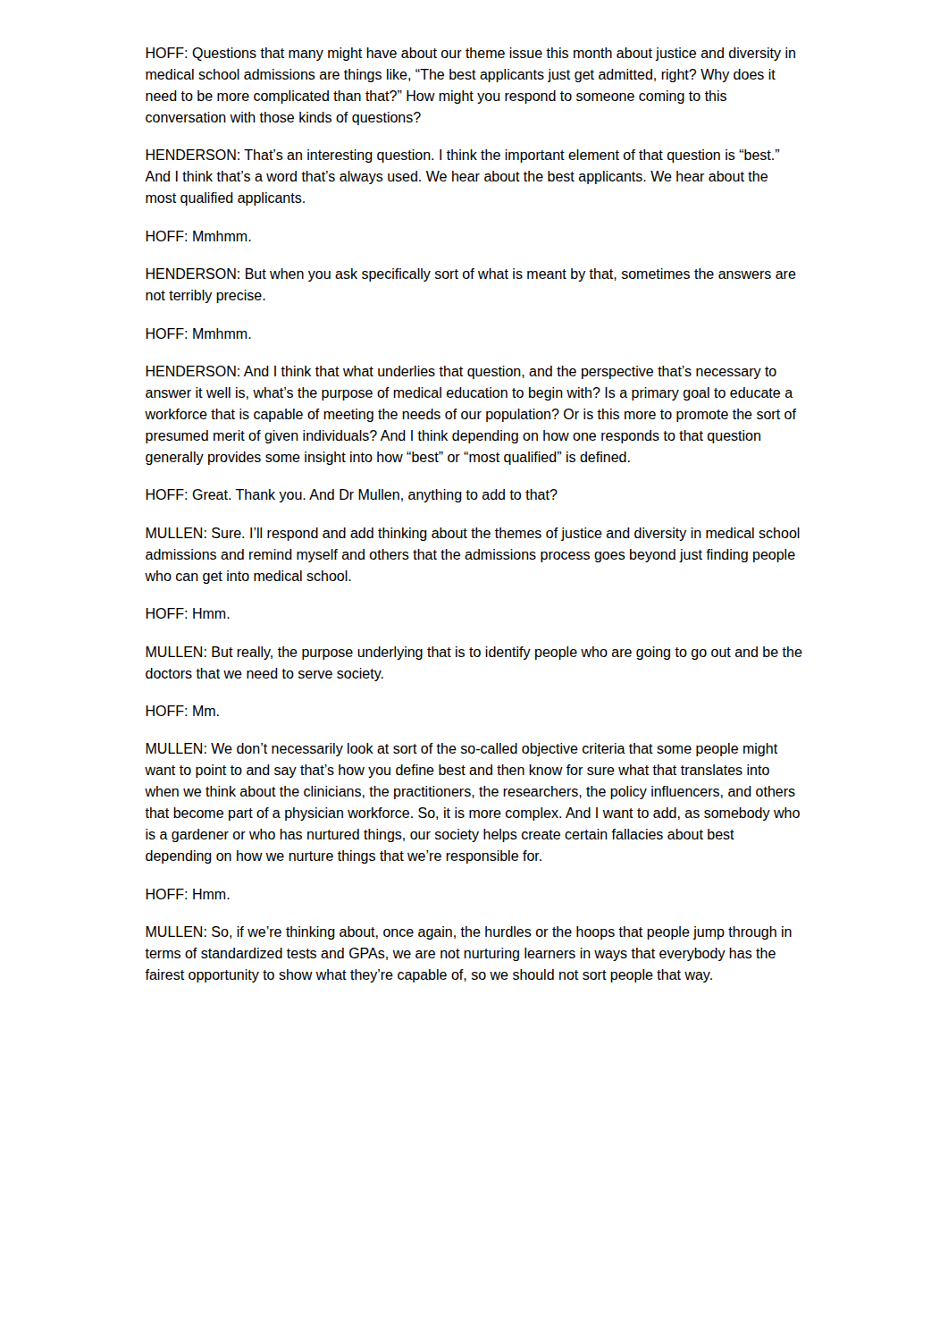HOFF: Questions that many might have about our theme issue this month about justice and diversity in medical school admissions are things like, “The best applicants just get admitted, right? Why does it need to be more complicated than that?” How might you respond to someone coming to this conversation with those kinds of questions?
HENDERSON: That’s an interesting question. I think the important element of that question is “best.” And I think that’s a word that’s always used. We hear about the best applicants. We hear about the most qualified applicants.
HOFF: Mmhmm.
HENDERSON: But when you ask specifically sort of what is meant by that, sometimes the answers are not terribly precise.
HOFF: Mmhmm.
HENDERSON: And I think that what underlies that question, and the perspective that’s necessary to answer it well is, what’s the purpose of medical education to begin with? Is a primary goal to educate a workforce that is capable of meeting the needs of our population? Or is this more to promote the sort of presumed merit of given individuals? And I think depending on how one responds to that question generally provides some insight into how “best” or “most qualified” is defined.
HOFF: Great. Thank you. And Dr Mullen, anything to add to that?
MULLEN: Sure. I’ll respond and add thinking about the themes of justice and diversity in medical school admissions and remind myself and others that the admissions process goes beyond just finding people who can get into medical school.
HOFF: Hmm.
MULLEN: But really, the purpose underlying that is to identify people who are going to go out and be the doctors that we need to serve society.
HOFF: Mm.
MULLEN: We don’t necessarily look at sort of the so-called objective criteria that some people might want to point to and say that’s how you define best and then know for sure what that translates into when we think about the clinicians, the practitioners, the researchers, the policy influencers, and others that become part of a physician workforce. So, it is more complex. And I want to add, as somebody who is a gardener or who has nurtured things, our society helps create certain fallacies about best depending on how we nurture things that we’re responsible for.
HOFF: Hmm.
MULLEN: So, if we’re thinking about, once again, the hurdles or the hoops that people jump through in terms of standardized tests and GPAs, we are not nurturing learners in ways that everybody has the fairest opportunity to show what they’re capable of, so we should not sort people that way.